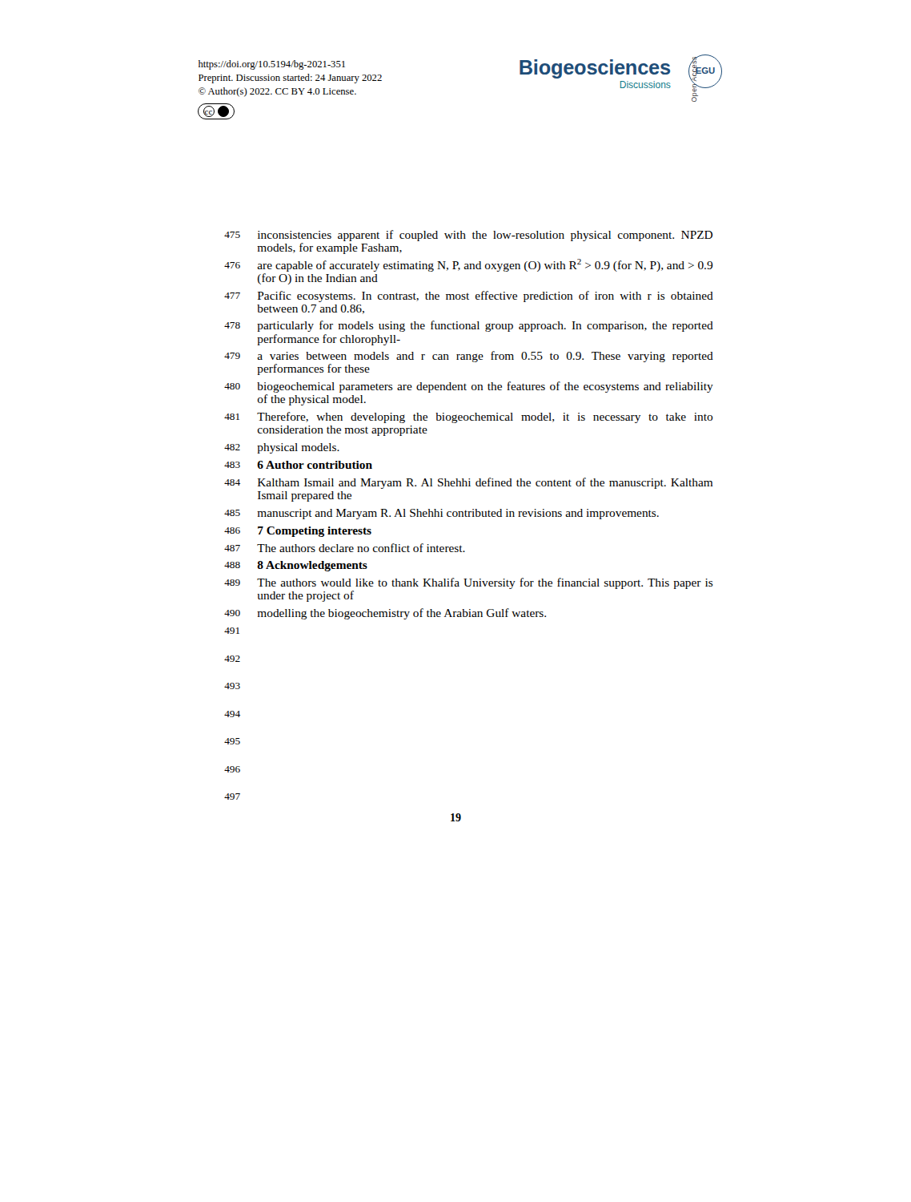https://doi.org/10.5194/bg-2021-351
Preprint. Discussion started: 24 January 2022
© Author(s) 2022. CC BY 4.0 License.
cc
Open Access
EGU
Biogeosciences
Discussions
475
inconsistencies apparent if coupled with the low-resolution physical component. NPZD models, for example Fasham,
476
are capable of accurately estimating N, P, and oxygen (O) with R2 > 0.9 (for N, P), and > 0.9 (for O) in the Indian and
477
Pacific ecosystems. In contrast, the most effective prediction of iron with r is obtained between 0.7 and 0.86,
478
particularly for models using the functional group approach. In comparison, the reported performance for chlorophyll-
479
a varies between models and r can range from 0.55 to 0.9. These varying reported performances for these
480
biogeochemical parameters are dependent on the features of the ecosystems and reliability of the physical model.
481
Therefore, when developing the biogeochemical model, it is necessary to take into consideration the most appropriate
482
physical models.
483
6 Author contribution
484
Kaltham Ismail and Maryam R. Al Shehhi defined the content of the manuscript. Kaltham Ismail prepared the
485
manuscript and Maryam R. Al Shehhi contributed in revisions and improvements.
486
7 Competing interests
487
The authors declare no conflict of interest.
488
8 Acknowledgements
489
The authors would like to thank Khalifa University for the financial support. This paper is under the project of
490
modelling the biogeochemistry of the Arabian Gulf waters.
491
492
493
494
495
496
497
19